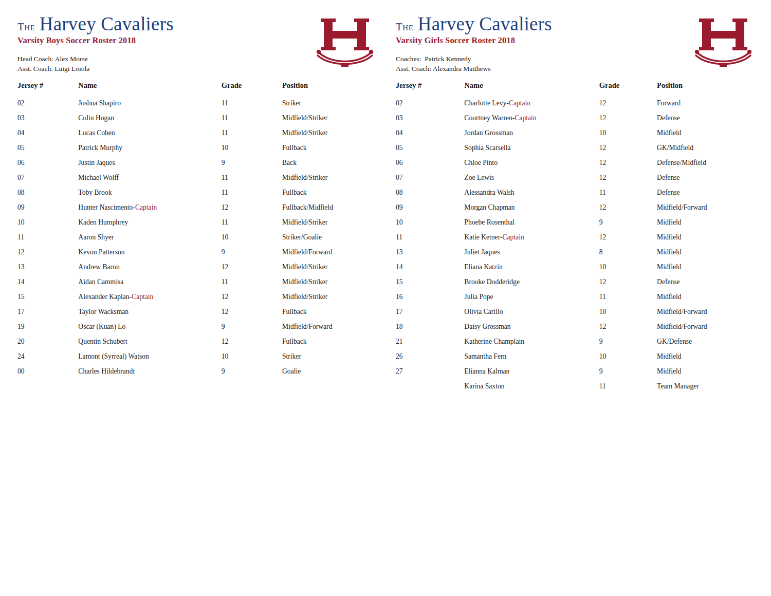The Harvey Cavaliers
Varsity Boys Soccer Roster 2018
Head Coach: Alex Morse
Asst. Coach: Luigi Loiola
Harvey Cavaliers logo
| Jersey # | Name | Grade | Position |
| --- | --- | --- | --- |
| 02 | Joshua Shapiro | 11 | Striker |
| 03 | Colin Hogan | 11 | Midfield/Striker |
| 04 | Lucas Cohen | 11 | Midfield/Striker |
| 05 | Patrick Murphy | 10 | Fullback |
| 06 | Justin Jaques | 9 | Back |
| 07 | Michael Wolff | 11 | Midfield/Striker |
| 08 | Toby Brook | 11 | Fullback |
| 09 | Hunter Nascimento- Captain | 12 | Fullback/Midfield |
| 10 | Kaden Humphrey | 11 | Midfield/Striker |
| 11 | Aaron Shyer | 10 | Striker/Goalie |
| 12 | Kevon Patterson | 9 | Midfield/Forward |
| 13 | Andrew Baron | 12 | Midfield/Striker |
| 14 | Aidan Cammisa | 11 | Midfield/Striker |
| 15 | Alexander Kaplan- Captain | 12 | Midfield/Striker |
| 17 | Taylor Wacksman | 12 | Fullback |
| 19 | Oscar (Kuan) Lo | 9 | Midfield/Forward |
| 20 | Quentin Schubert | 12 | Fullback |
| 24 | Lamont (Syrreal) Watson | 10 | Striker |
| 00 | Charles Hildebrandt | 9 | Goalie |
The Harvey Cavaliers
Varsity Girls Soccer Roster 2018
Coaches: Patrick Kennedy
Asst. Coach: Alexandra Matthews
Harvey Cavaliers logo
| Jersey # | Name | Grade | Position |
| --- | --- | --- | --- |
| 02 | Charlotte Levy- Captain | 12 | Forward |
| 03 | Courtney Warren- Captain | 12 | Defense |
| 04 | Jordan Grossman | 10 | Midfield |
| 05 | Sophia Scarsella | 12 | GK/Midfield |
| 06 | Chloe Pinto | 12 | Defense/Midfield |
| 07 | Zoe Lewis | 12 | Defense |
| 08 | Alessandra Walsh | 11 | Defense |
| 09 | Morgan Chapman | 12 | Midfield/Forward |
| 10 | Phoebe Rosenthal | 9 | Midfield |
| 11 | Katie Ketner- Captain | 12 | Midfield |
| 13 | Juliet Jaques | 8 | Midfield |
| 14 | Eliana Katzin | 10 | Midfield |
| 15 | Brooke Dodderidge | 12 | Defense |
| 16 | Julia Pope | 11 | Midfield |
| 17 | Olivia Carillo | 10 | Midfield/Forward |
| 18 | Daisy Grossman | 12 | Midfield/Forward |
| 21 | Katherine Champlain | 9 | GK/Defense |
| 26 | Samantha Fern | 10 | Midfield |
| 27 | Elianna Kalman | 9 | Midfield |
| | Karina Saxton | 11 | Team Manager |